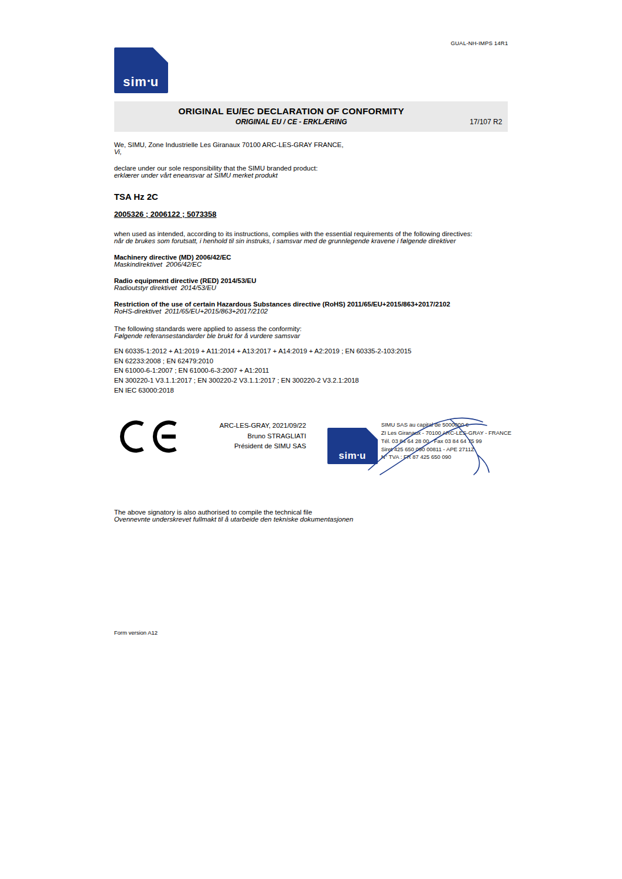GUAL-NH-IMPS 14R1
sim u
ORIGINAL EU/EC DECLARATION OF CONFORMITY
ORIGINAL EU / CE - ERKLÆRING
17/107 R2
We, SIMU, Zone Industrielle Les Giranaux 70100 ARC-LES-GRAY FRANCE,
Vi,
declare under our sole responsibility that the SIMU branded product:
erklærer under vårt eneansvar at SIMU merket produkt
TSA Hz 2C
2005326 ; 2006122 ; 5073358
when used as intended, according to its instructions, complies with the essential requirements of the following directives:
når de brukes som forutsatt, i henhold til sin instruks, i samsvar med de grunnlegende kravene i følgende direktiver
Machinery directive (MD) 2006/42/EC
Maskindirektivet 2006/42/EC
Radio equipment directive (RED) 2014/53/EU
Radioutstyr direktivet 2014/53/EU
Restriction of the use of certain Hazardous Substances directive (RoHS) 2011/65/EU+2015/863+2017/2102
RoHS-direktivet 2011/65/EU+2015/863+2017/2102
The following standards were applied to assess the conformity:
Følgende referansestandarder ble brukt for å vurdere samsvar
EN 60335‑1:2012 + A1:2019 + A11:2014 + A13:2017 + A14:2019 + A2:2019 ; EN 60335‑2‑103:2015
EN 62233:2008 ; EN 62479:2010
EN 61000‑6‑1:2007 ; EN 61000‑6‑3:2007 + A1:2011
EN 300220‑1 V3.1.1:2017 ; EN 300220‑2 V3.1.1:2017 ; EN 300220‑2 V3.2.1:2018
EN IEC 63000:2018
ARC-LES-GRAY, 2021/09/22
Bruno STRAGLIATI
Président de SIMU SAS
sim u
SIMU SAS au capital de 5000000 €
ZI Les Giranaux - 70100 ARC-LES-GRAY - FRANCE
Tél. 03 84 64 28 00 - Fax 03 84 64 75 99
Siret 425 650 090 00811 - APE 2711Z
N° TVA : FR 87 425 650 090
The above signatory is also authorised to compile the technical file
Ovennevnte underskrevet fullmakt til å utarbeide den tekniske dokumentasjonen
Form version A12